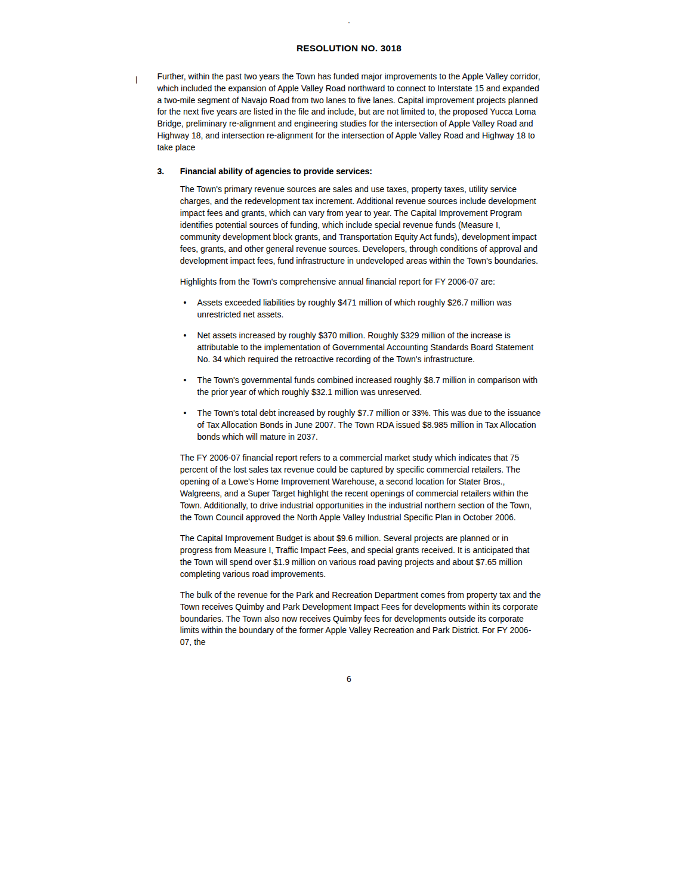·
RESOLUTION NO. 3018
|
Further, within the past two years the Town has funded major improvements to the Apple Valley corridor, which included the expansion of Apple Valley Road northward to connect to Interstate 15 and expanded a two-mile segment of Navajo Road from two lanes to five lanes. Capital improvement projects planned for the next five years are listed in the file and include, but are not limited to, the proposed Yucca Loma Bridge, preliminary re-alignment and engineering studies for the intersection of Apple Valley Road and Highway 18, and intersection re-alignment for the intersection of Apple Valley Road and Highway 18 to take place
3. Financial ability of agencies to provide services:
The Town's primary revenue sources are sales and use taxes, property taxes, utility service charges, and the redevelopment tax increment. Additional revenue sources include development impact fees and grants, which can vary from year to year. The Capital Improvement Program identifies potential sources of funding, which include special revenue funds (Measure I, community development block grants, and Transportation Equity Act funds), development impact fees, grants, and other general revenue sources. Developers, through conditions of approval and development impact fees, fund infrastructure in undeveloped areas within the Town's boundaries.
Highlights from the Town's comprehensive annual financial report for FY 2006-07 are:
Assets exceeded liabilities by roughly $471 million of which roughly $26.7 million was unrestricted net assets.
Net assets increased by roughly $370 million. Roughly $329 million of the increase is attributable to the implementation of Governmental Accounting Standards Board Statement No. 34 which required the retroactive recording of the Town's infrastructure.
The Town's governmental funds combined increased roughly $8.7 million in comparison with the prior year of which roughly $32.1 million was unreserved.
The Town's total debt increased by roughly $7.7 million or 33%. This was due to the issuance of Tax Allocation Bonds in June 2007. The Town RDA issued $8.985 million in Tax Allocation bonds which will mature in 2037.
The FY 2006-07 financial report refers to a commercial market study which indicates that 75 percent of the lost sales tax revenue could be captured by specific commercial retailers. The opening of a Lowe's Home Improvement Warehouse, a second location for Stater Bros., Walgreens, and a Super Target highlight the recent openings of commercial retailers within the Town. Additionally, to drive industrial opportunities in the industrial northern section of the Town, the Town Council approved the North Apple Valley Industrial Specific Plan in October 2006.
The Capital Improvement Budget is about $9.6 million. Several projects are planned or in progress from Measure I, Traffic Impact Fees, and special grants received. It is anticipated that the Town will spend over $1.9 million on various road paving projects and about $7.65 million completing various road improvements.
The bulk of the revenue for the Park and Recreation Department comes from property tax and the Town receives Quimby and Park Development Impact Fees for developments within its corporate boundaries. The Town also now receives Quimby fees for developments outside its corporate limits within the boundary of the former Apple Valley Recreation and Park District. For FY 2006-07, the
6